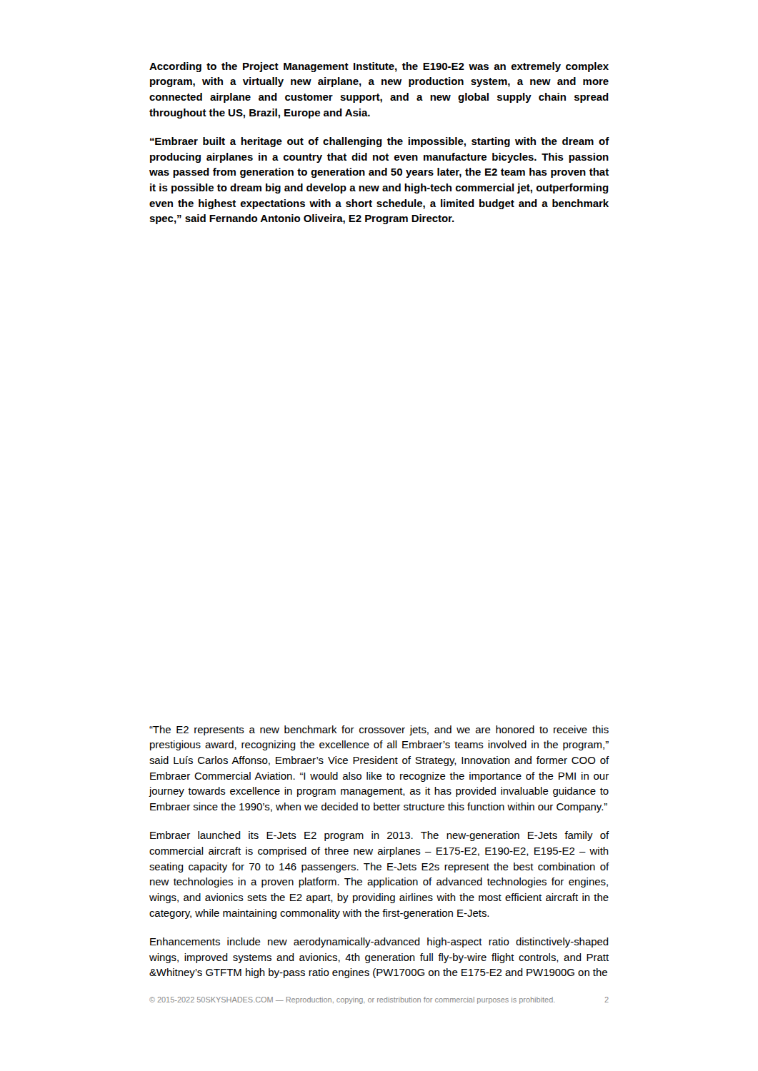According to the Project Management Institute, the E190-E2 was an extremely complex program, with a virtually new airplane, a new production system, a new and more connected airplane and customer support, and a new global supply chain spread throughout the US, Brazil, Europe and Asia.
“Embraer built a heritage out of challenging the impossible, starting with the dream of producing airplanes in a country that did not even manufacture bicycles. This passion was passed from generation to generation and 50 years later, the E2 team has proven that it is possible to dream big and develop a new and high-tech commercial jet, outperforming even the highest expectations with a short schedule, a limited budget and a benchmark spec,” said Fernando Antonio Oliveira, E2 Program Director.
“The E2 represents a new benchmark for crossover jets, and we are honored to receive this prestigious award, recognizing the excellence of all Embraer’s teams involved in the program,” said Luís Carlos Affonso, Embraer’s Vice President of Strategy, Innovation and former COO of Embraer Commercial Aviation. “I would also like to recognize the importance of the PMI in our journey towards excellence in program management, as it has provided invaluable guidance to Embraer since the 1990’s, when we decided to better structure this function within our Company.”
Embraer launched its E-Jets E2 program in 2013. The new-generation E-Jets family of commercial aircraft is comprised of three new airplanes – E175-E2, E190-E2, E195-E2 – with seating capacity for 70 to 146 passengers. The E-Jets E2s represent the best combination of new technologies in a proven platform. The application of advanced technologies for engines, wings, and avionics sets the E2 apart, by providing airlines with the most efficient aircraft in the category, while maintaining commonality with the first-generation E-Jets.
Enhancements include new aerodynamically-advanced high-aspect ratio distinctively-shaped wings, improved systems and avionics, 4th generation full fly-by-wire flight controls, and Pratt &Whitney’s GTFTM high by-pass ratio engines (PW1700G on the E175-E2 and PW1900G on the
© 2015-2022 50SKYSHADES.COM — Reproduction, copying, or redistribution for commercial purposes is prohibited. 2